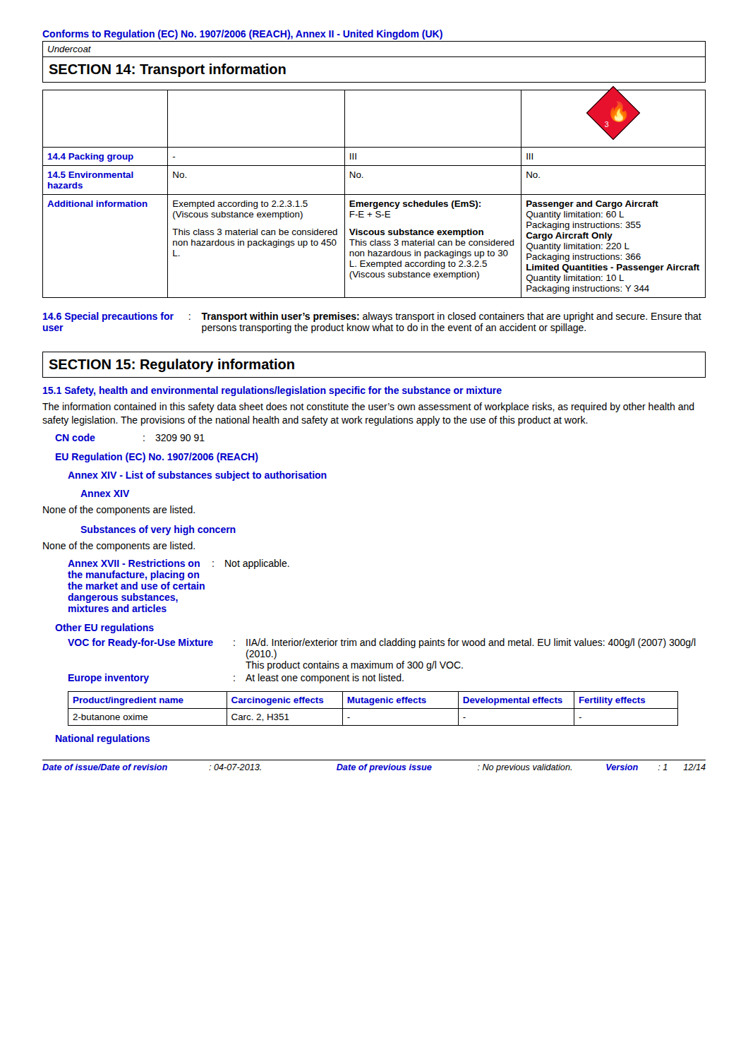Conforms to Regulation (EC) No. 1907/2006 (REACH), Annex II - United Kingdom (UK)
Undercoat
SECTION 14: Transport information
| | | | 🔥 3 |
| 14.4 Packing group | - | III | III |
| 14.5 Environmental hazards | No. | No. | No. |
| Additional information | Exempted according to 2.2.3.1.5 (Viscous substance exemption) This class 3 material can be considered non hazardous in packagings up to 450 L. | Emergency schedules (EmS): F-E + S-E Viscous substance exemption This class 3 material can be considered non hazardous in packagings up to 30 L. Exempted according to 2.3.2.5 (Viscous substance exemption) | Passenger and Cargo Aircraft Quantity limitation: 60 L Packaging instructions: 355 Cargo Aircraft Only Quantity limitation: 220 L Packaging instructions: 366 Limited Quantities - Passenger Aircraft Quantity limitation: 10 L Packaging instructions: Y 344 |
| 14.6 Special precautions for user | : | Transport within user’s premises: always transport in closed containers that are upright and secure. Ensure that persons transporting the product know what to do in the event of an accident or spillage. |
SECTION 15: Regulatory information
15.1 Safety, health and environmental regulations/legislation specific for the substance or mixture
The information contained in this safety data sheet does not constitute the user’s own assessment of workplace risks, as required by other health and safety legislation. The provisions of the national health and safety at work regulations apply to the use of this product at work.
| CN code | : | 3209 90 91 |
EU Regulation (EC) No. 1907/2006 (REACH)
Annex XIV - List of substances subject to authorisation
Annex XIV
None of the components are listed.
Substances of very high concern
None of the components are listed.
| Annex XVII - Restrictions on the manufacture, placing on the market and use of certain dangerous substances, mixtures and articles | : | Not applicable. |
Other EU regulations
| VOC for Ready-for-Use Mixture | : | IIA/d. Interior/exterior trim and cladding paints for wood and metal. EU limit values: 400g/l (2007) 300g/l (2010.) This product contains a maximum of 300 g/l VOC. |
| Europe inventory | : | At least one component is not listed. |
| Product/ingredient name | Carcinogenic effects | Mutagenic effects | Developmental effects | Fertility effects |
| --- | --- | --- | --- | --- |
| 2-butanone oxime | Carc. 2, H351 | - | - | - |
National regulations
| Date of issue/Date of revision | : 04-07-2013. | Date of previous issue | : No previous validation. | Version | : 1 | 12/14 |